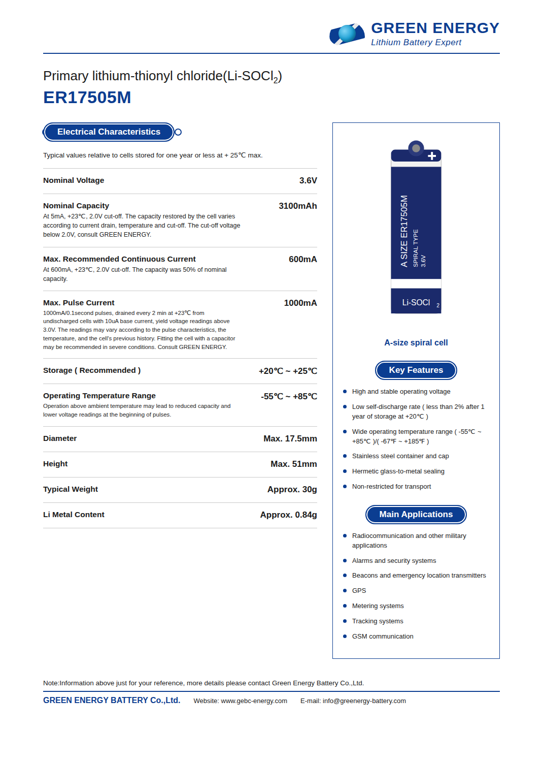GREEN ENERGY
Lithium Battery Expert
Primary lithium-thionyl chloride(Li-SOCl2)
ER17505M
Electrical Characteristics
Typical values relative to cells stored for one year or less at + 25℃ max.
| Nominal Voltage | 3.6V |
| Nominal Capacity At 5mA, +23℃, 2.0V cut-off. The capacity restored by the cell varies according to current drain, temperature and cut-off. The cut-off voltage below 2.0V, consult GREEN ENERGY. | 3100mAh |
| Max. Recommended Continuous Current At 600mA, +23℃, 2.0V cut-off. The capacity was 50% of nominal capacity. | 600mA |
| Max. Pulse Current 1000mA/0.1second pulses, drained every 2 min at +23℃ from undischarged cells with 10uA base current, yield voltage readings above 3.0V. The readings may vary according to the pulse characteristics, the temperature, and the cell's previous history. Fitting the cell with a capacitor may be recommended in severe conditions. Consult GREEN ENERGY. | 1000mA |
| Storage ( Recommended ) | +20℃ ~ +25℃ |
| Operating Temperature Range Operation above ambient temperature may lead to reduced capacity and lower voltage readings at the beginning of pulses. | -55℃ ~ +85℃ |
| Diameter | Max. 17.5mm |
| Height | Max. 51mm |
| Typical Weight | Approx. 30g |
| Li Metal Content | Approx. 0.84g |
A SIZE ER17505M SPIRAL TYPE 3.6V Li-SOCl 2
A-size spiral cell
Key Features
High and stable operating voltage
Low self-discharge rate ( less than 2% after 1 year of storage at +20℃ )
Wide operating temperature range ( -55℃ ~ +85℃ )/( -67℉ ~ +185℉ )
Stainless steel container and cap
Hermetic glass-to-metal sealing
Non-restricted for transport
Main Applications
Radiocommunication and other military applications
Alarms and security systems
Beacons and emergency location transmitters
GPS
Metering systems
Tracking systems
GSM communication
Note:Information above just for your reference, more details please contact Green Energy Battery Co.,Ltd.
GREEN ENERGY BATTERY Co.,Ltd. Website: www.gebc-energy.com E-mail: info@greenergy-battery.com